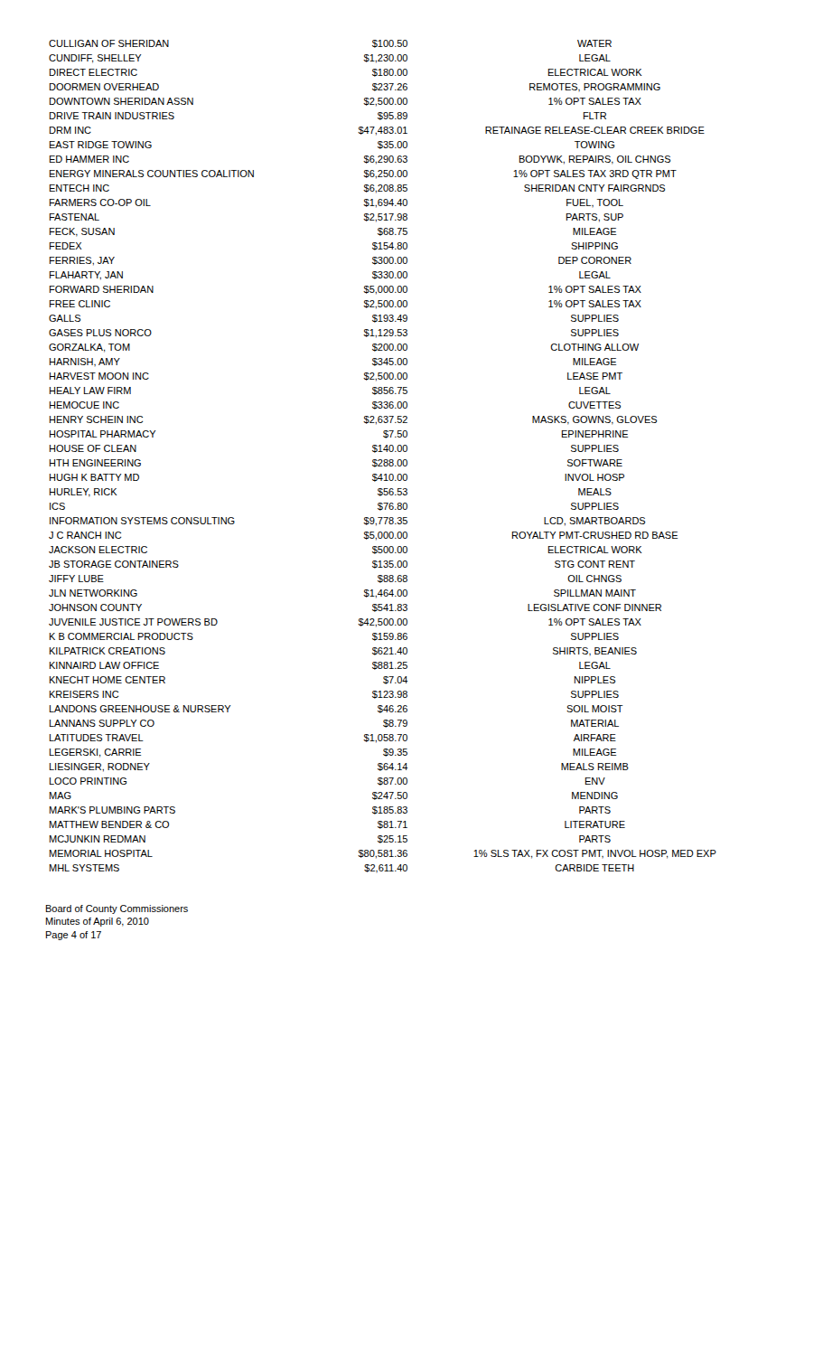| CULLIGAN OF SHERIDAN | $100.50 | WATER |
| CUNDIFF, SHELLEY | $1,230.00 | LEGAL |
| DIRECT ELECTRIC | $180.00 | ELECTRICAL WORK |
| DOORMEN OVERHEAD | $237.26 | REMOTES, PROGRAMMING |
| DOWNTOWN SHERIDAN ASSN | $2,500.00 | 1% OPT SALES TAX |
| DRIVE TRAIN INDUSTRIES | $95.89 | FLTR |
| DRM INC | $47,483.01 | RETAINAGE RELEASE-CLEAR CREEK BRIDGE |
| EAST RIDGE TOWING | $35.00 | TOWING |
| ED HAMMER INC | $6,290.63 | BODYWK, REPAIRS, OIL CHNGS |
| ENERGY MINERALS COUNTIES COALITION | $6,250.00 | 1% OPT SALES TAX 3RD QTR PMT |
| ENTECH INC | $6,208.85 | SHERIDAN CNTY FAIRGRNDS |
| FARMERS CO-OP OIL | $1,694.40 | FUEL, TOOL |
| FASTENAL | $2,517.98 | PARTS, SUP |
| FECK, SUSAN | $68.75 | MILEAGE |
| FEDEX | $154.80 | SHIPPING |
| FERRIES, JAY | $300.00 | DEP CORONER |
| FLAHARTY, JAN | $330.00 | LEGAL |
| FORWARD SHERIDAN | $5,000.00 | 1% OPT SALES TAX |
| FREE CLINIC | $2,500.00 | 1% OPT SALES TAX |
| GALLS | $193.49 | SUPPLIES |
| GASES PLUS NORCO | $1,129.53 | SUPPLIES |
| GORZALKA, TOM | $200.00 | CLOTHING ALLOW |
| HARNISH, AMY | $345.00 | MILEAGE |
| HARVEST MOON INC | $2,500.00 | LEASE PMT |
| HEALY LAW FIRM | $856.75 | LEGAL |
| HEMOCUE INC | $336.00 | CUVETTES |
| HENRY SCHEIN INC | $2,637.52 | MASKS, GOWNS, GLOVES |
| HOSPITAL PHARMACY | $7.50 | EPINEPHRINE |
| HOUSE OF CLEAN | $140.00 | SUPPLIES |
| HTH ENGINEERING | $288.00 | SOFTWARE |
| HUGH K BATTY MD | $410.00 | INVOL HOSP |
| HURLEY, RICK | $56.53 | MEALS |
| ICS | $76.80 | SUPPLIES |
| INFORMATION SYSTEMS CONSULTING | $9,778.35 | LCD, SMARTBOARDS |
| J C RANCH INC | $5,000.00 | ROYALTY PMT-CRUSHED RD BASE |
| JACKSON ELECTRIC | $500.00 | ELECTRICAL WORK |
| JB STORAGE CONTAINERS | $135.00 | STG CONT RENT |
| JIFFY LUBE | $88.68 | OIL CHNGS |
| JLN NETWORKING | $1,464.00 | SPILLMAN MAINT |
| JOHNSON COUNTY | $541.83 | LEGISLATIVE CONF DINNER |
| JUVENILE JUSTICE JT POWERS BD | $42,500.00 | 1% OPT SALES TAX |
| K B COMMERCIAL PRODUCTS | $159.86 | SUPPLIES |
| KILPATRICK CREATIONS | $621.40 | SHIRTS, BEANIES |
| KINNAIRD LAW OFFICE | $881.25 | LEGAL |
| KNECHT HOME CENTER | $7.04 | NIPPLES |
| KREISERS INC | $123.98 | SUPPLIES |
| LANDONS GREENHOUSE & NURSERY | $46.26 | SOIL MOIST |
| LANNANS SUPPLY CO | $8.79 | MATERIAL |
| LATITUDES TRAVEL | $1,058.70 | AIRFARE |
| LEGERSKI, CARRIE | $9.35 | MILEAGE |
| LIESINGER, RODNEY | $64.14 | MEALS REIMB |
| LOCO PRINTING | $87.00 | ENV |
| MAG | $247.50 | MENDING |
| MARK'S PLUMBING PARTS | $185.83 | PARTS |
| MATTHEW BENDER & CO | $81.71 | LITERATURE |
| MCJUNKIN REDMAN | $25.15 | PARTS |
| MEMORIAL HOSPITAL | $80,581.36 | 1% SLS TAX, FX COST PMT, INVOL HOSP, MED EXP |
| MHL SYSTEMS | $2,611.40 | CARBIDE TEETH |
Board of County Commissioners
Minutes of April 6, 2010
Page 4 of 17